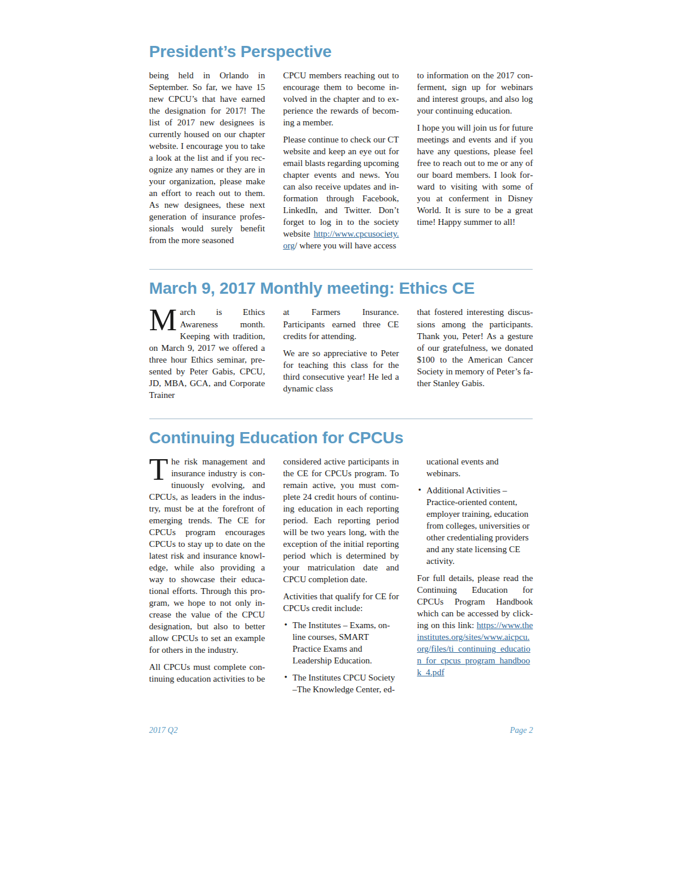President’s Perspective
being held in Orlando in September. So far, we have 15 new CPCU’s that have earned the designation for 2017! The list of 2017 new designees is currently housed on our chapter website. I encourage you to take a look at the list and if you recognize any names or they are in your organization, please make an effort to reach out to them. As new designees, these next generation of insurance professionals would surely benefit from the more seasoned
CPCU members reaching out to encourage them to become involved in the chapter and to experience the rewards of becoming a member.
Please continue to check our CT website and keep an eye out for email blasts regarding upcoming chapter events and news. You can also receive updates and information through Facebook, LinkedIn, and Twitter. Don’t forget to log in to the society website http://www.cpcusociety.org/ where you will have access
to information on the 2017 conferment, sign up for webinars and interest groups, and also log your continuing education.
I hope you will join us for future meetings and events and if you have any questions, please feel free to reach out to me or any of our board members. I look forward to visiting with some of you at conferment in Disney World. It is sure to be a great time! Happy summer to all!
March 9, 2017 Monthly meeting: Ethics CE
March is Ethics Awareness month. Keeping with tradition, on March 9, 2017 we offered a three hour Ethics seminar, presented by Peter Gabis, CPCU, JD, MBA, GCA, and Corporate Trainer
at Farmers Insurance. Participants earned three CE credits for attending.
We are so appreciative to Peter for teaching this class for the third consecutive year! He led a dynamic class
that fostered interesting discussions among the participants. Thank you, Peter! As a gesture of our gratefulness, we donated $100 to the American Cancer Society in memory of Peter’s father Stanley Gabis.
Continuing Education for CPCUs
The risk management and insurance industry is continuously evolving, and CPCUs, as leaders in the industry, must be at the forefront of emerging trends. The CE for CPCUs program encourages CPCUs to stay up to date on the latest risk and insurance knowledge, while also providing a way to showcase their educational efforts. Through this program, we hope to not only increase the value of the CPCU designation, but also to better allow CPCUs to set an example for others in the industry.
All CPCUs must complete continuing education activities to be considered active participants in the CE for CPCUs program. To remain active, you must complete 24 credit hours of continuing education in each reporting period. Each reporting period will be two years long, with the exception of the initial reporting period which is determined by your matriculation date and CPCU completion date.
Activities that qualify for CE for CPCUs credit include:
The Institutes – Exams, online courses, SMART Practice Exams and Leadership Education.
The Institutes CPCU Society –The Knowledge Center, educational events and webinars.
Additional Activities – Practice-oriented content, employer training, education from colleges, universities or other credentialing providers and any state licensing CE activity.
For full details, please read the Continuing Education for CPCUs Program Handbook which can be accessed by clicking on this link: https://www.theinstitutes.org/sites/www.aicpcu.org/files/ti_continuing_education_for_cpcus_program_handbook_4.pdf
2017 Q2 Page 2